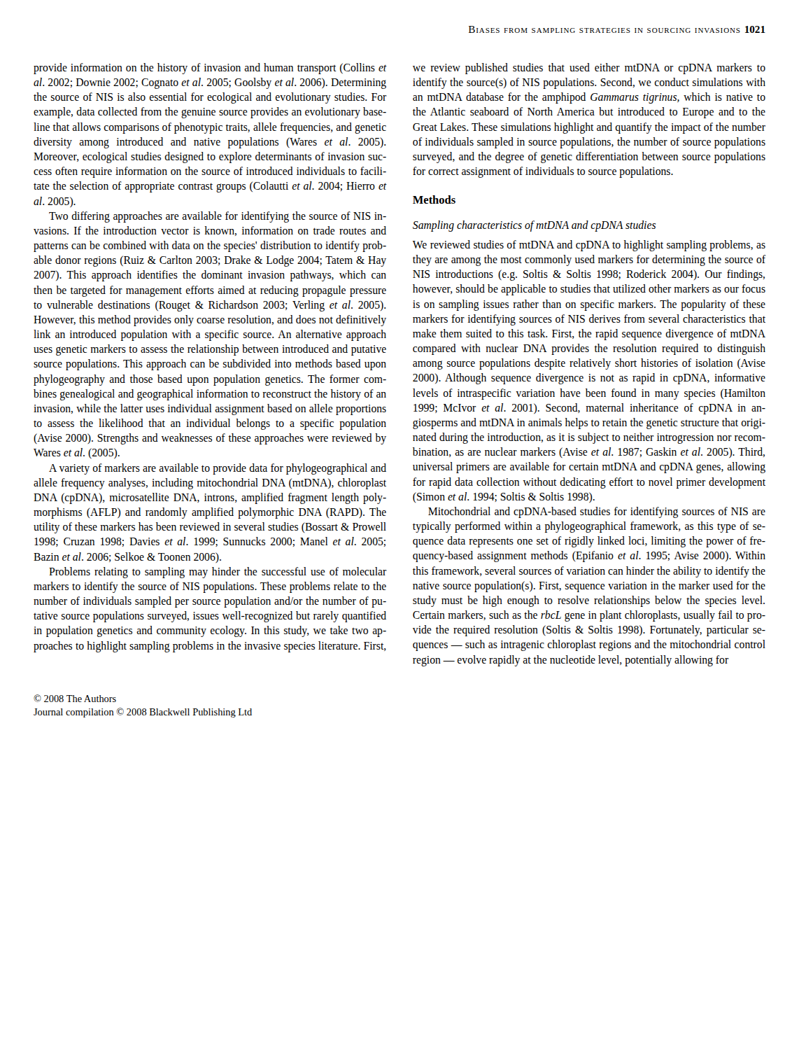Biases from sampling strategies in sourcing invasions 1021
provide information on the history of invasion and human transport (Collins et al. 2002; Downie 2002; Cognato et al. 2005; Goolsby et al. 2006). Determining the source of NIS is also essential for ecological and evolutionary studies. For example, data collected from the genuine source provides an evolutionary baseline that allows comparisons of phenotypic traits, allele frequencies, and genetic diversity among introduced and native populations (Wares et al. 2005). Moreover, ecological studies designed to explore determinants of invasion success often require information on the source of introduced individuals to facilitate the selection of appropriate contrast groups (Colautti et al. 2004; Hierro et al. 2005).
Two differing approaches are available for identifying the source of NIS invasions. If the introduction vector is known, information on trade routes and patterns can be combined with data on the species' distribution to identify probable donor regions (Ruiz & Carlton 2003; Drake & Lodge 2004; Tatem & Hay 2007). This approach identifies the dominant invasion pathways, which can then be targeted for management efforts aimed at reducing propagule pressure to vulnerable destinations (Rouget & Richardson 2003; Verling et al. 2005). However, this method provides only coarse resolution, and does not definitively link an introduced population with a specific source. An alternative approach uses genetic markers to assess the relationship between introduced and putative source populations. This approach can be subdivided into methods based upon phylogeography and those based upon population genetics. The former combines genealogical and geographical information to reconstruct the history of an invasion, while the latter uses individual assignment based on allele proportions to assess the likelihood that an individual belongs to a specific population (Avise 2000). Strengths and weaknesses of these approaches were reviewed by Wares et al. (2005).
A variety of markers are available to provide data for phylogeographical and allele frequency analyses, including mitochondrial DNA (mtDNA), chloroplast DNA (cpDNA), microsatellite DNA, introns, amplified fragment length polymorphisms (AFLP) and randomly amplified polymorphic DNA (RAPD). The utility of these markers has been reviewed in several studies (Bossart & Prowell 1998; Cruzan 1998; Davies et al. 1999; Sunnucks 2000; Manel et al. 2005; Bazin et al. 2006; Selkoe & Toonen 2006).
Problems relating to sampling may hinder the successful use of molecular markers to identify the source of NIS populations. These problems relate to the number of individuals sampled per source population and/or the number of putative source populations surveyed, issues well-recognized but rarely quantified in population genetics and community ecology. In this study, we take two approaches to highlight sampling problems in the invasive species literature. First, we review published studies that used either mtDNA or cpDNA markers to identify the source(s) of NIS populations. Second, we conduct simulations with an mtDNA database for the amphipod Gammarus tigrinus, which is native to the Atlantic seaboard of North America but introduced to Europe and to the Great Lakes. These simulations highlight and quantify the impact of the number of individuals sampled in source populations, the number of source populations surveyed, and the degree of genetic differentiation between source populations for correct assignment of individuals to source populations.
Methods
Sampling characteristics of mtDNA and cpDNA studies
We reviewed studies of mtDNA and cpDNA to highlight sampling problems, as they are among the most commonly used markers for determining the source of NIS introductions (e.g. Soltis & Soltis 1998; Roderick 2004). Our findings, however, should be applicable to studies that utilized other markers as our focus is on sampling issues rather than on specific markers. The popularity of these markers for identifying sources of NIS derives from several characteristics that make them suited to this task. First, the rapid sequence divergence of mtDNA compared with nuclear DNA provides the resolution required to distinguish among source populations despite relatively short histories of isolation (Avise 2000). Although sequence divergence is not as rapid in cpDNA, informative levels of intraspecific variation have been found in many species (Hamilton 1999; McIvor et al. 2001). Second, maternal inheritance of cpDNA in angiosperms and mtDNA in animals helps to retain the genetic structure that originated during the introduction, as it is subject to neither introgression nor recombination, as are nuclear markers (Avise et al. 1987; Gaskin et al. 2005). Third, universal primers are available for certain mtDNA and cpDNA genes, allowing for rapid data collection without dedicating effort to novel primer development (Simon et al. 1994; Soltis & Soltis 1998).
Mitochondrial and cpDNA-based studies for identifying sources of NIS are typically performed within a phylogeographical framework, as this type of sequence data represents one set of rigidly linked loci, limiting the power of frequency-based assignment methods (Epifanio et al. 1995; Avise 2000). Within this framework, several sources of variation can hinder the ability to identify the native source population(s). First, sequence variation in the marker used for the study must be high enough to resolve relationships below the species level. Certain markers, such as the rbcL gene in plant chloroplasts, usually fail to provide the required resolution (Soltis & Soltis 1998). Fortunately, particular sequences — such as intragenic chloroplast regions and the mitochondrial control region — evolve rapidly at the nucleotide level, potentially allowing for
© 2008 The Authors
Journal compilation © 2008 Blackwell Publishing Ltd